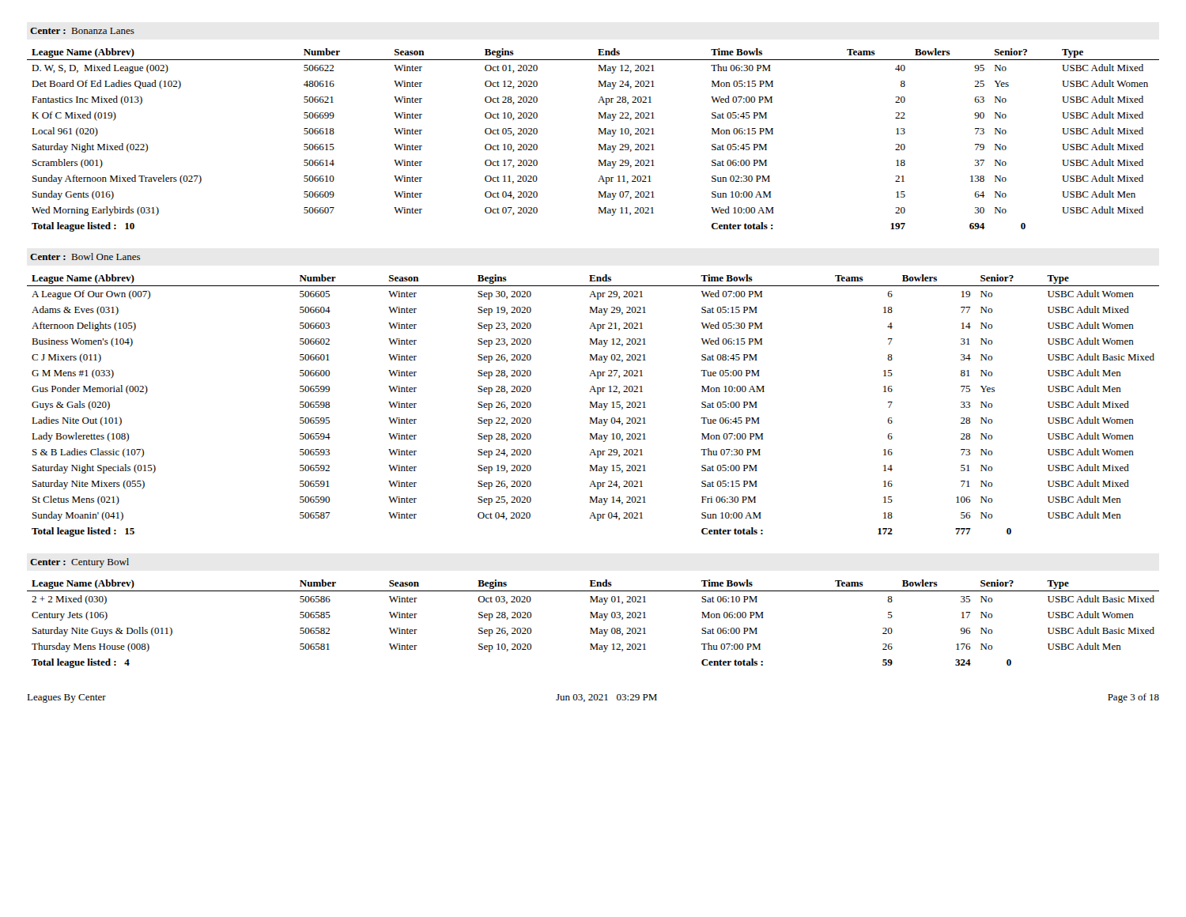Center : Bonanza Lanes
| League Name (Abbrev) | Number | Season | Begins | Ends | Time Bowls | Teams | Bowlers | Senior? | Type |
| --- | --- | --- | --- | --- | --- | --- | --- | --- | --- |
| D. W, S, D, Mixed League (002) | 506622 | Winter | Oct 01, 2020 | May 12, 2021 | Thu 06:30 PM | 40 | 95 | No | USBC Adult Mixed |
| Det Board Of Ed Ladies Quad (102) | 480616 | Winter | Oct 12, 2020 | May 24, 2021 | Mon 05:15 PM | 8 | 25 | Yes | USBC Adult Women |
| Fantastics Inc Mixed (013) | 506621 | Winter | Oct 28, 2020 | Apr 28, 2021 | Wed 07:00 PM | 20 | 63 | No | USBC Adult Mixed |
| K Of C Mixed (019) | 506699 | Winter | Oct 10, 2020 | May 22, 2021 | Sat 05:45 PM | 22 | 90 | No | USBC Adult Mixed |
| Local 961 (020) | 506618 | Winter | Oct 05, 2020 | May 10, 2021 | Mon 06:15 PM | 13 | 73 | No | USBC Adult Mixed |
| Saturday Night Mixed (022) | 506615 | Winter | Oct 10, 2020 | May 29, 2021 | Sat 05:45 PM | 20 | 79 | No | USBC Adult Mixed |
| Scramblers (001) | 506614 | Winter | Oct 17, 2020 | May 29, 2021 | Sat 06:00 PM | 18 | 37 | No | USBC Adult Mixed |
| Sunday Afternoon Mixed Travelers (027) | 506610 | Winter | Oct 11, 2020 | Apr 11, 2021 | Sun 02:30 PM | 21 | 138 | No | USBC Adult Mixed |
| Sunday Gents (016) | 506609 | Winter | Oct 04, 2020 | May 07, 2021 | Sun 10:00 AM | 15 | 64 | No | USBC Adult Men |
| Wed Morning Earlybirds (031) | 506607 | Winter | Oct 07, 2020 | May 11, 2021 | Wed 10:00 AM | 20 | 30 | No | USBC Adult Mixed |
| Total league listed : 10 | | | | | Center totals : | 197 | 694 | 0 | |
Center : Bowl One Lanes
| League Name (Abbrev) | Number | Season | Begins | Ends | Time Bowls | Teams | Bowlers | Senior? | Type |
| --- | --- | --- | --- | --- | --- | --- | --- | --- | --- |
| A League Of Our Own (007) | 506605 | Winter | Sep 30, 2020 | Apr 29, 2021 | Wed 07:00 PM | 6 | 19 | No | USBC Adult Women |
| Adams & Eves (031) | 506604 | Winter | Sep 19, 2020 | May 29, 2021 | Sat 05:15 PM | 18 | 77 | No | USBC Adult Mixed |
| Afternoon Delights (105) | 506603 | Winter | Sep 23, 2020 | Apr 21, 2021 | Wed 05:30 PM | 4 | 14 | No | USBC Adult Women |
| Business Women's (104) | 506602 | Winter | Sep 23, 2020 | May 12, 2021 | Wed 06:15 PM | 7 | 31 | No | USBC Adult Women |
| C J Mixers (011) | 506601 | Winter | Sep 26, 2020 | May 02, 2021 | Sat 08:45 PM | 8 | 34 | No | USBC Adult Basic Mixed |
| G M Mens #1 (033) | 506600 | Winter | Sep 28, 2020 | Apr 27, 2021 | Tue 05:00 PM | 15 | 81 | No | USBC Adult Men |
| Gus Ponder Memorial (002) | 506599 | Winter | Sep 28, 2020 | Apr 12, 2021 | Mon 10:00 AM | 16 | 75 | Yes | USBC Adult Men |
| Guys & Gals (020) | 506598 | Winter | Sep 26, 2020 | May 15, 2021 | Sat 05:00 PM | 7 | 33 | No | USBC Adult Mixed |
| Ladies Nite Out (101) | 506595 | Winter | Sep 22, 2020 | May 04, 2021 | Tue 06:45 PM | 6 | 28 | No | USBC Adult Women |
| Lady Bowlerettes (108) | 506594 | Winter | Sep 28, 2020 | May 10, 2021 | Mon 07:00 PM | 6 | 28 | No | USBC Adult Women |
| S & B Ladies Classic (107) | 506593 | Winter | Sep 24, 2020 | Apr 29, 2021 | Thu 07:30 PM | 16 | 73 | No | USBC Adult Women |
| Saturday Night Specials (015) | 506592 | Winter | Sep 19, 2020 | May 15, 2021 | Sat 05:00 PM | 14 | 51 | No | USBC Adult Mixed |
| Saturday Nite Mixers (055) | 506591 | Winter | Sep 26, 2020 | Apr 24, 2021 | Sat 05:15 PM | 16 | 71 | No | USBC Adult Mixed |
| St Cletus Mens (021) | 506590 | Winter | Sep 25, 2020 | May 14, 2021 | Fri 06:30 PM | 15 | 106 | No | USBC Adult Men |
| Sunday Moanin' (041) | 506587 | Winter | Oct 04, 2020 | Apr 04, 2021 | Sun 10:00 AM | 18 | 56 | No | USBC Adult Men |
| Total league listed : 15 | | | | | Center totals : | 172 | 777 | 0 | |
Center : Century Bowl
| League Name (Abbrev) | Number | Season | Begins | Ends | Time Bowls | Teams | Bowlers | Senior? | Type |
| --- | --- | --- | --- | --- | --- | --- | --- | --- | --- |
| 2 + 2 Mixed (030) | 506586 | Winter | Oct 03, 2020 | May 01, 2021 | Sat 06:10 PM | 8 | 35 | No | USBC Adult Basic Mixed |
| Century Jets (106) | 506585 | Winter | Sep 28, 2020 | May 03, 2021 | Mon 06:00 PM | 5 | 17 | No | USBC Adult Women |
| Saturday Nite Guys & Dolls (011) | 506582 | Winter | Sep 26, 2020 | May 08, 2021 | Sat 06:00 PM | 20 | 96 | No | USBC Adult Basic Mixed |
| Thursday Mens House (008) | 506581 | Winter | Sep 10, 2020 | May 12, 2021 | Thu 07:00 PM | 26 | 176 | No | USBC Adult Men |
| Total league listed : 4 | | | | | Center totals : | 59 | 324 | 0 | |
Leagues By Center
Jun 03, 2021 03:29 PM
Page 3 of 18